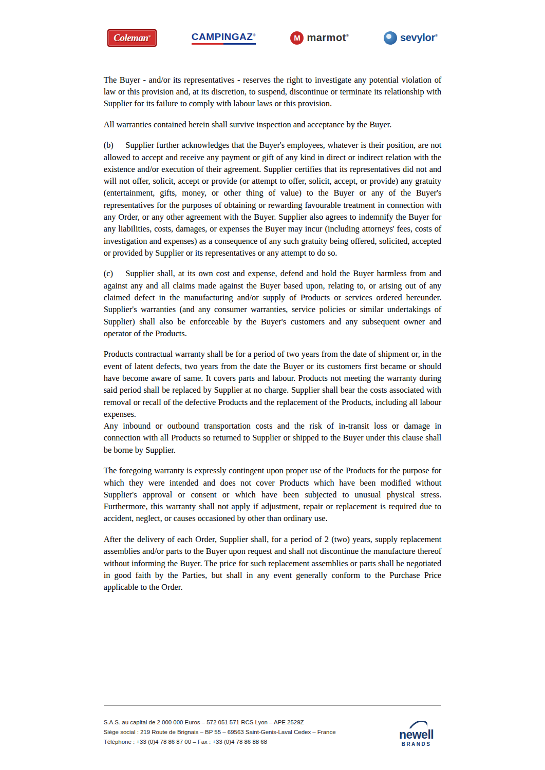Coleman®
CAMPINGAZ®
M marmot®
sevylor®
The Buyer - and/or its representatives - reserves the right to investigate any potential violation of law or this provision and, at its discretion, to suspend, discontinue or terminate its relationship with Supplier for its failure to comply with labour laws or this provision.
All warranties contained herein shall survive inspection and acceptance by the Buyer.
(b) Supplier further acknowledges that the Buyer's employees, whatever is their position, are not allowed to accept and receive any payment or gift of any kind in direct or indirect relation with the existence and/or execution of their agreement. Supplier certifies that its representatives did not and will not offer, solicit, accept or provide (or attempt to offer, solicit, accept, or provide) any gratuity (entertainment, gifts, money, or other thing of value) to the Buyer or any of the Buyer's representatives for the purposes of obtaining or rewarding favourable treatment in connection with any Order, or any other agreement with the Buyer. Supplier also agrees to indemnify the Buyer for any liabilities, costs, damages, or expenses the Buyer may incur (including attorneys' fees, costs of investigation and expenses) as a consequence of any such gratuity being offered, solicited, accepted or provided by Supplier or its representatives or any attempt to do so.
(c) Supplier shall, at its own cost and expense, defend and hold the Buyer harmless from and against any and all claims made against the Buyer based upon, relating to, or arising out of any claimed defect in the manufacturing and/or supply of Products or services ordered hereunder. Supplier's warranties (and any consumer warranties, service policies or similar undertakings of Supplier) shall also be enforceable by the Buyer's customers and any subsequent owner and operator of the Products.
Products contractual warranty shall be for a period of two years from the date of shipment or, in the event of latent defects, two years from the date the Buyer or its customers first became or should have become aware of same. It covers parts and labour. Products not meeting the warranty during said period shall be replaced by Supplier at no charge. Supplier shall bear the costs associated with removal or recall of the defective Products and the replacement of the Products, including all labour expenses.
Any inbound or outbound transportation costs and the risk of in-transit loss or damage in connection with all Products so returned to Supplier or shipped to the Buyer under this clause shall be borne by Supplier.
The foregoing warranty is expressly contingent upon proper use of the Products for the purpose for which they were intended and does not cover Products which have been modified without Supplier's approval or consent or which have been subjected to unusual physical stress. Furthermore, this warranty shall not apply if adjustment, repair or replacement is required due to accident, neglect, or causes occasioned by other than ordinary use.
After the delivery of each Order, Supplier shall, for a period of 2 (two) years, supply replacement assemblies and/or parts to the Buyer upon request and shall not discontinue the manufacture thereof without informing the Buyer. The price for such replacement assemblies or parts shall be negotiated in good faith by the Parties, but shall in any event generally conform to the Purchase Price applicable to the Order.
S.A.S. au capital de 2 000 000 Euros – 572 051 571 RCS Lyon – APE 2529Z
Siège social : 219 Route de Brignais – BP 55 – 69563 Saint-Genis-Laval Cedex – France
Téléphone : +33 (0)4 78 86 87 00 – Fax : +33 (0)4 78 86 88 68
newell
BRANDS